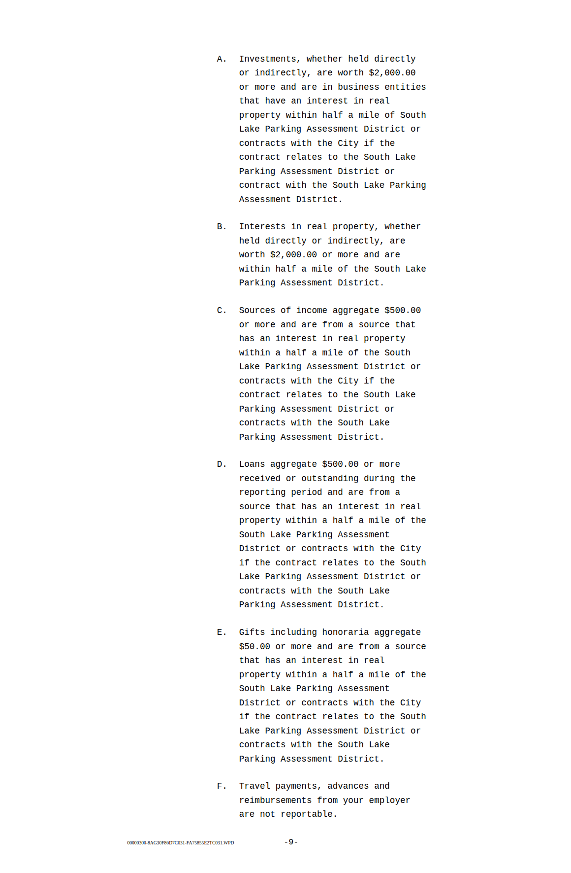A.
Investments, whether held directly or indirectly, are worth $2,000.00 or more and are in business entities that have an interest in real property within half a mile of South Lake Parking Assessment District or contracts with the City if the contract relates to the South Lake Parking Assessment District or contract with the South Lake Parking Assessment District.
B.
Interests in real property, whether held directly or indirectly, are worth $2,000.00 or more and are within half a mile of the South Lake Parking Assessment District.
C.
Sources of income aggregate $500.00 or more and are from a source that has an interest in real property within a half a mile of the South Lake Parking Assessment District or contracts with the City if the contract relates to the South Lake Parking Assessment District or contracts with the South Lake Parking Assessment District.
D.
Loans aggregate $500.00 or more received or outstanding during the reporting period and are from a source that has an interest in real property within a half a mile of the South Lake Parking Assessment District or contracts with the City if the contract relates to the South Lake Parking Assessment District or contracts with the South Lake Parking Assessment District.
E.
Gifts including honoraria aggregate $50.00 or more and are from a source that has an interest in real property within a half a mile of the South Lake Parking Assessment District or contracts with the City if the contract relates to the South Lake Parking Assessment District or contracts with the South Lake Parking Assessment District.
F.
Travel payments, advances and reimbursements from your employer are not reportable.
00000300-8AG30F86D7C031-FA75855E2TC031.WPD -9-